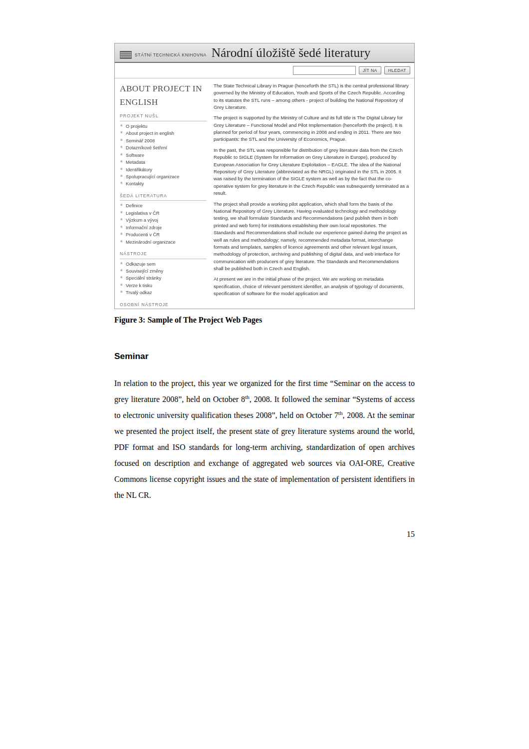Státní technická knihovna
Národní úložiště šedé literatury
JÍT NA HLEDAT
ABOUT PROJECT IN ENGLISH
Projekt NUŠL
O projektu
About project in english
Seminář 2008
Dotazníkové šetření
Software
Metadata
Identifikátory
Spolupracující organizace
Kontakty
Šedá literatura
Definice
Legislativa v ČR
Výzkum a vývoj
Informační zdroje
Producenti v ČR
Mezinárodní organizace
Nástroje
Odkazuje sem
Související změny
Speciální stránky
Verze k tisku
Trvalý odkaz
Osobní nástroje
The State Technical Library in Prague (henceforth the STL) is the central professional library governed by the Ministry of Education, Youth and Sports of the Czech Republic. According to its statutes the STL runs – among others - project of building the National Repository of Grey Literature.
The project is supported by the Ministry of Culture and its full title is The Digital Library for Grey Literature – Functional Model and Pilot Implementation (henceforth the project). It is planned for period of four years, commencing in 2008 and ending in 2011. There are two participants: the STL and the University of Economics, Prague.
In the past, the STL was responsible for distribution of grey literature data from the Czech Republic to SIGLE (System for Information on Grey Literature in Europe), produced by European Association for Grey Literature Exploitation – EAGLE. The idea of the National Repository of Grey Literature (abbreviated as the NRGL) originated in the STL in 2005. It was raised by the termination of the SIGLE system as well as by the fact that the co-operative system for grey literature in the Czech Republic was subsequently terminated as a result.
The project shall provide a working pilot application, which shall form the basis of the National Repository of Grey Literature. Having evaluated technology and methodology testing, we shall formulate Standards and Recommendations (and publish them in both printed and web form) for institutions establishing their own local repositories. The Standards and Recommendations shall include our experience gained during the project as well as rules and methodology; namely, recommended metadata format, interchange formats and templates, samples of licence agreements and other relevant legal issues, methodology of protection, archiving and publishing of digital data, and web interface for communication with producers of grey literature. The Standards and Recommendations shall be published both in Czech and English.
At present we are in the initial phase of the project. We are working on metadata specification, choice of relevant persistent identifier, an analysis of typology of documents, specification of software for the model application and
Figure 3: Sample of The Project Web Pages
Seminar
In relation to the project, this year we organized for the first time “Seminar on the access to grey literature 2008”, held on October 8th, 2008. It followed the seminar “Systems of access to electronic university qualification theses 2008”, held on October 7th, 2008. At the seminar we presented the project itself, the present state of grey literature systems around the world, PDF format and ISO standards for long-term archiving, standardization of open archives focused on description and exchange of aggregated web sources via OAI-ORE, Creative Commons license copyright issues and the state of implementation of persistent identifiers in the NL CR.
15